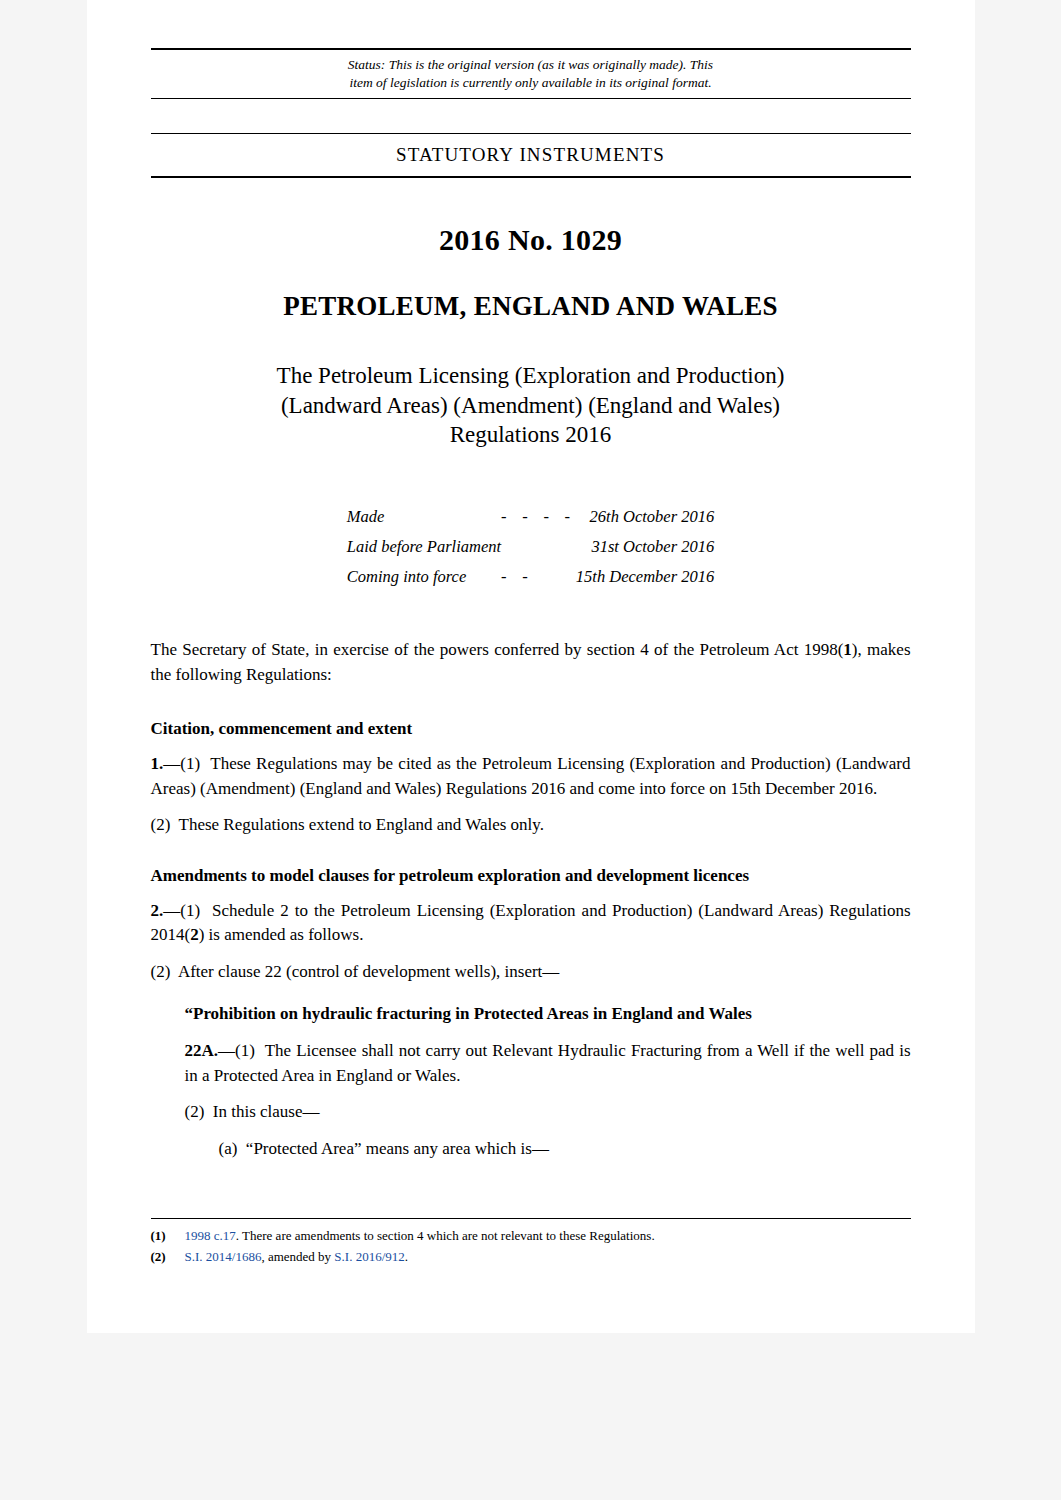Status: This is the original version (as it was originally made). This
item of legislation is currently only available in its original format.
STATUTORY INSTRUMENTS
2016 No. 1029
PETROLEUM, ENGLAND AND WALES
The Petroleum Licensing (Exploration and Production) (Landward Areas) (Amendment) (England and Wales) Regulations 2016
| Made | - - - - | 26th October 2016 |
| Laid before Parliament | | 31st October 2016 |
| Coming into force | - - | 15th December 2016 |
The Secretary of State, in exercise of the powers conferred by section 4 of the Petroleum Act 1998(1), makes the following Regulations:
Citation, commencement and extent
1.—(1) These Regulations may be cited as the Petroleum Licensing (Exploration and Production) (Landward Areas) (Amendment) (England and Wales) Regulations 2016 and come into force on 15th December 2016.
(2) These Regulations extend to England and Wales only.
Amendments to model clauses for petroleum exploration and development licences
2.—(1) Schedule 2 to the Petroleum Licensing (Exploration and Production) (Landward Areas) Regulations 2014(2) is amended as follows.
(2) After clause 22 (control of development wells), insert—
“Prohibition on hydraulic fracturing in Protected Areas in England and Wales
22A.—(1) The Licensee shall not carry out Relevant Hydraulic Fracturing from a Well if the well pad is in a Protected Area in England or Wales.
(2) In this clause—
(a) “Protected Area” means any area which is—
(1) 1998 c.17. There are amendments to section 4 which are not relevant to these Regulations.
(2) S.I. 2014/1686, amended by S.I. 2016/912.